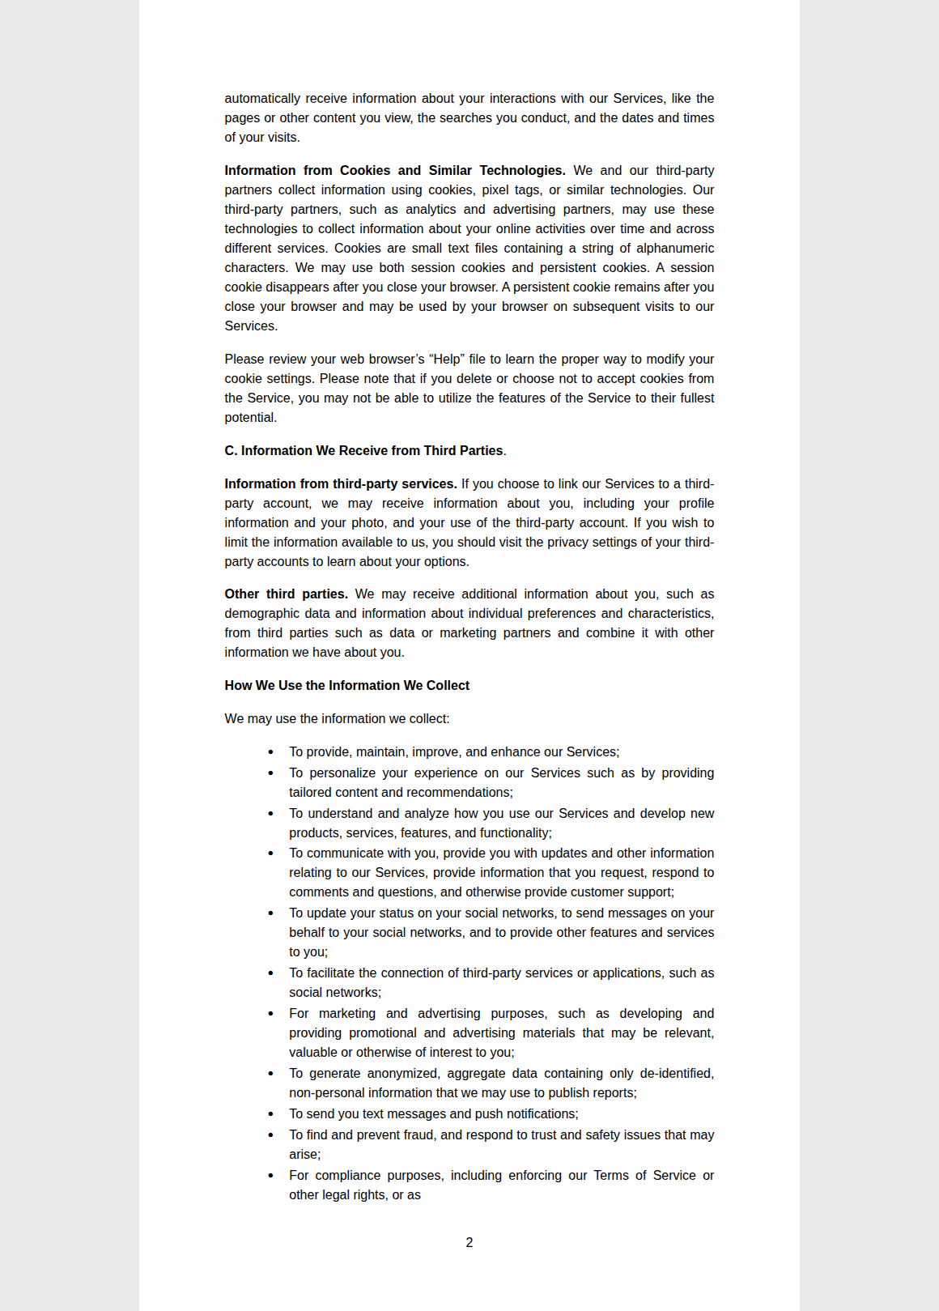automatically receive information about your interactions with our Services, like the pages or other content you view, the searches you conduct, and the dates and times of your visits.
Information from Cookies and Similar Technologies. We and our third-party partners collect information using cookies, pixel tags, or similar technologies. Our third-party partners, such as analytics and advertising partners, may use these technologies to collect information about your online activities over time and across different services. Cookies are small text files containing a string of alphanumeric characters. We may use both session cookies and persistent cookies. A session cookie disappears after you close your browser. A persistent cookie remains after you close your browser and may be used by your browser on subsequent visits to our Services.
Please review your web browser’s “Help” file to learn the proper way to modify your cookie settings. Please note that if you delete or choose not to accept cookies from the Service, you may not be able to utilize the features of the Service to their fullest potential.
C. Information We Receive from Third Parties.
Information from third-party services. If you choose to link our Services to a third-party account, we may receive information about you, including your profile information and your photo, and your use of the third-party account. If you wish to limit the information available to us, you should visit the privacy settings of your third-party accounts to learn about your options.
Other third parties. We may receive additional information about you, such as demographic data and information about individual preferences and characteristics, from third parties such as data or marketing partners and combine it with other information we have about you.
How We Use the Information We Collect
We may use the information we collect:
To provide, maintain, improve, and enhance our Services;
To personalize your experience on our Services such as by providing tailored content and recommendations;
To understand and analyze how you use our Services and develop new products, services, features, and functionality;
To communicate with you, provide you with updates and other information relating to our Services, provide information that you request, respond to comments and questions, and otherwise provide customer support;
To update your status on your social networks, to send messages on your behalf to your social networks, and to provide other features and services to you;
To facilitate the connection of third-party services or applications, such as social networks;
For marketing and advertising purposes, such as developing and providing promotional and advertising materials that may be relevant, valuable or otherwise of interest to you;
To generate anonymized, aggregate data containing only de-identified, non-personal information that we may use to publish reports;
To send you text messages and push notifications;
To find and prevent fraud, and respond to trust and safety issues that may arise;
For compliance purposes, including enforcing our Terms of Service or other legal rights, or as
2